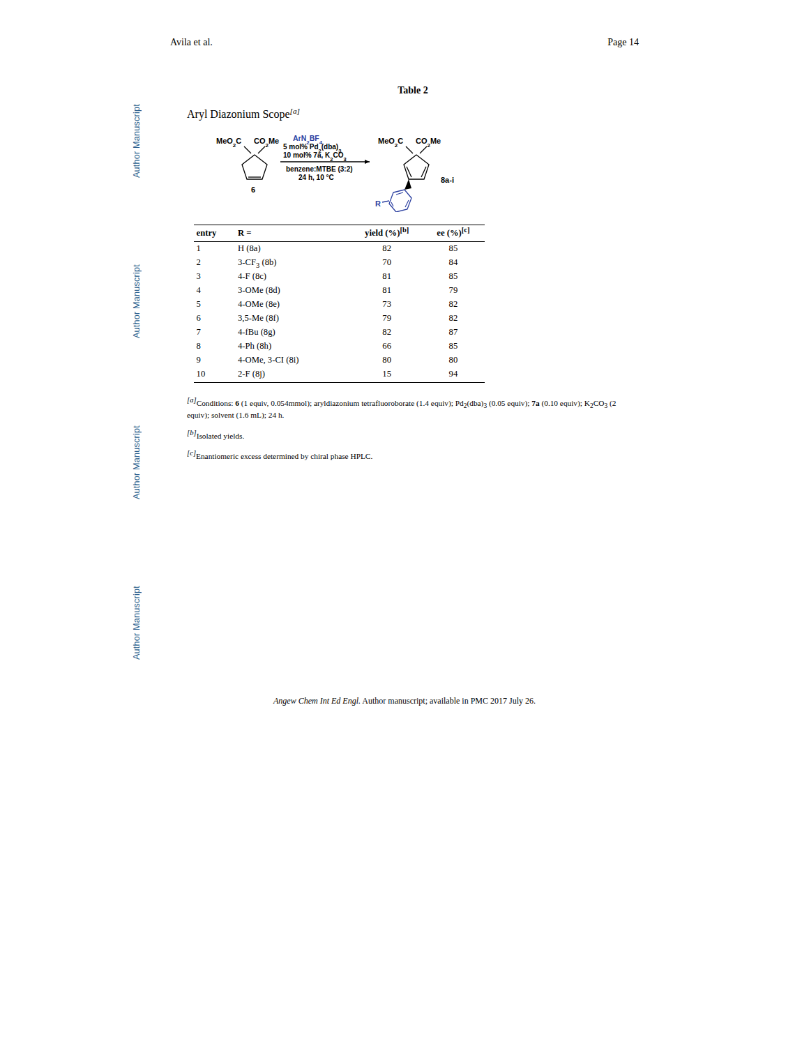Author Manuscript
Author Manuscript
Author Manuscript
Author Manuscript
Avila et al.
Page 14
Table 2
Aryl Diazonium Scope[a]
MeO2C CO2Me 6 ArN2BF4 5 mol% Pd2(dba)3 10 mol% 7a, K2CO3 benzene:MTBE (3:2) 24 h, 10 °C MeO2C CO2Me R 8a-i
| entry | R = | yield (%) [b] | ee (%) [c] |
| --- | --- | --- | --- |
| 1 | H (8a) | 82 | 85 |
| 2 | 3-CF 3 (8b) | 70 | 84 |
| 3 | 4-F (8c) | 81 | 85 |
| 4 | 3-OMe (8d) | 81 | 79 |
| 5 | 4-OMe (8e) | 73 | 82 |
| 6 | 3,5-Me (8f) | 79 | 82 |
| 7 | 4-fBu (8g) | 82 | 87 |
| 8 | 4-Ph (8h) | 66 | 85 |
| 9 | 4-OMe, 3-CI (8i) | 80 | 80 |
| 10 | 2-F (8j) | 15 | 94 |
[a]Conditions: 6 (1 equiv, 0.054mmol); aryldiazonium tetrafluoroborate (1.4 equiv); Pd2(dba)3 (0.05 equiv); 7a (0.10 equiv); K2CO3 (2 equiv); solvent (1.6 mL); 24 h.
[b]Isolated yields.
[c]Enantiomeric excess determined by chiral phase HPLC.
Angew Chem Int Ed Engl. Author manuscript; available in PMC 2017 July 26.